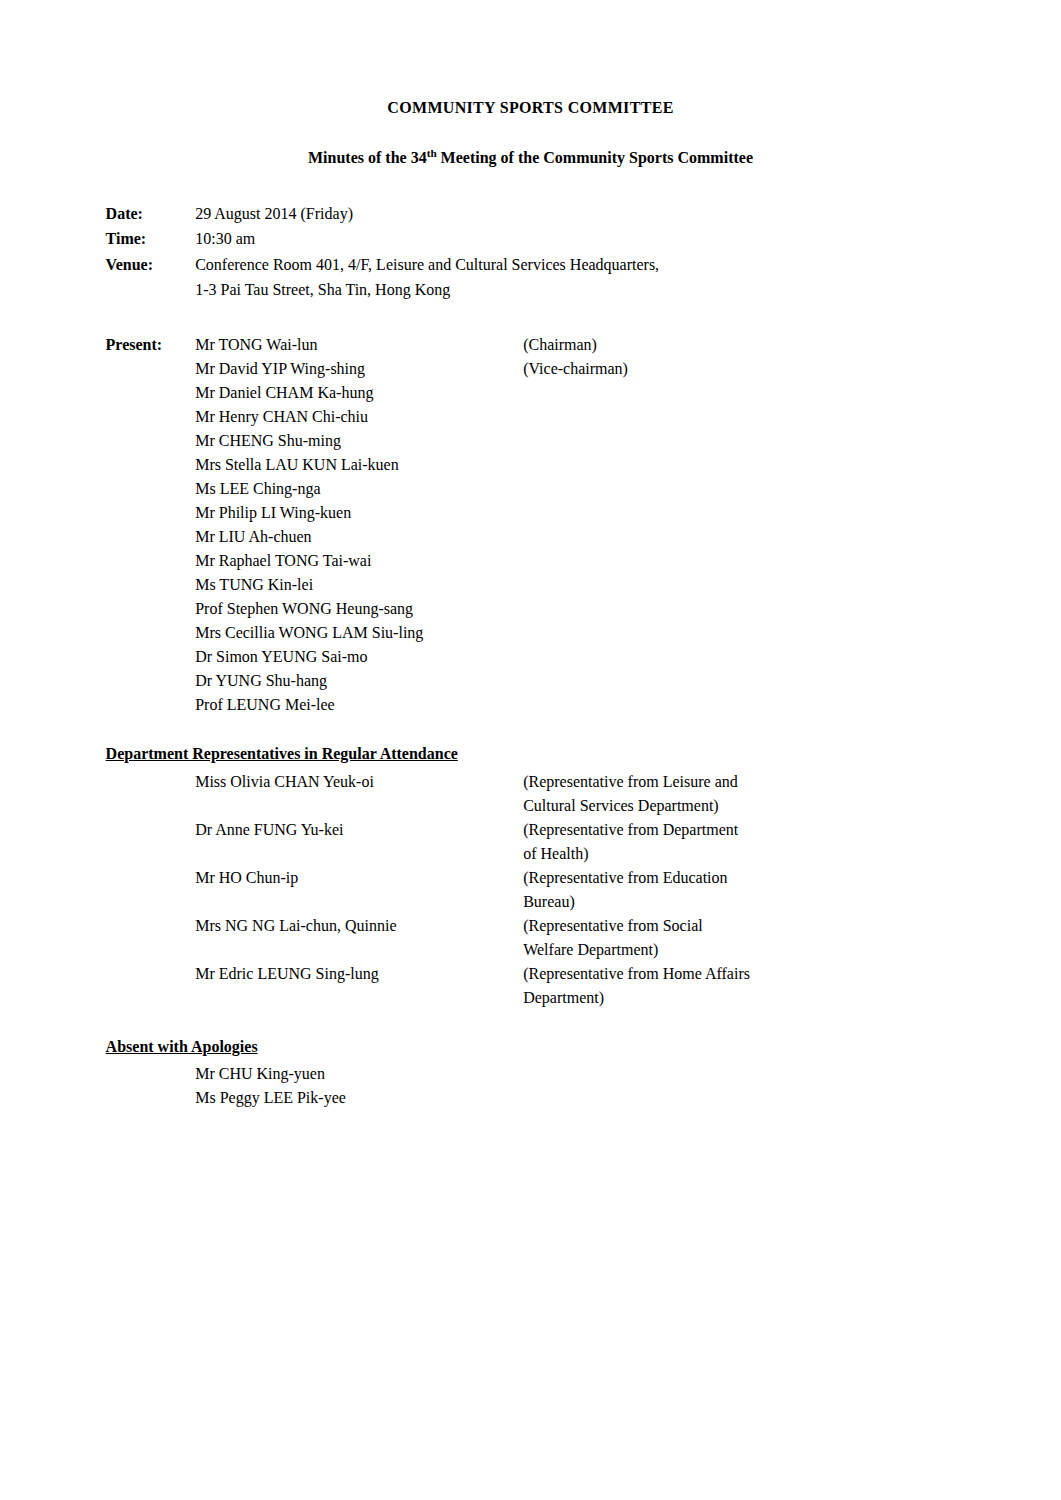COMMUNITY SPORTS COMMITTEE
Minutes of the 34th Meeting of the Community Sports Committee
| Date: | 29 August 2014 (Friday) |
| Time: | 10:30 am |
| Venue: | Conference Room 401, 4/F, Leisure and Cultural Services Headquarters, |
| | 1-3 Pai Tau Street, Sha Tin, Hong Kong |
| Present: | Mr TONG Wai-lun | (Chairman) |
| | Mr David YIP Wing-shing | (Vice-chairman) |
| | Mr Daniel CHAM Ka-hung | |
| | Mr Henry CHAN Chi-chiu | |
| | Mr CHENG Shu-ming | |
| | Mrs Stella LAU KUN Lai-kuen | |
| | Ms LEE Ching-nga | |
| | Mr Philip LI Wing-kuen | |
| | Mr LIU Ah-chuen | |
| | Mr Raphael TONG Tai-wai | |
| | Ms TUNG Kin-lei | |
| | Prof Stephen WONG Heung-sang | |
| | Mrs Cecillia WONG LAM Siu-ling | |
| | Dr Simon YEUNG Sai-mo | |
| | Dr YUNG Shu-hang | |
| | Prof LEUNG Mei-lee | |
Department Representatives in Regular Attendance
| | Miss Olivia CHAN Yeuk-oi | (Representative from Leisure and |
| | | Cultural Services Department) |
| | Dr Anne FUNG Yu-kei | (Representative from Department |
| | | of Health) |
| | Mr HO Chun-ip | (Representative from Education |
| | | Bureau) |
| | Mrs NG NG Lai-chun, Quinnie | (Representative from Social |
| | | Welfare Department) |
| | Mr Edric LEUNG Sing-lung | (Representative from Home Affairs |
| | | Department) |
Absent with Apologies
| | Mr CHU King-yuen |
| | Ms Peggy LEE Pik-yee |